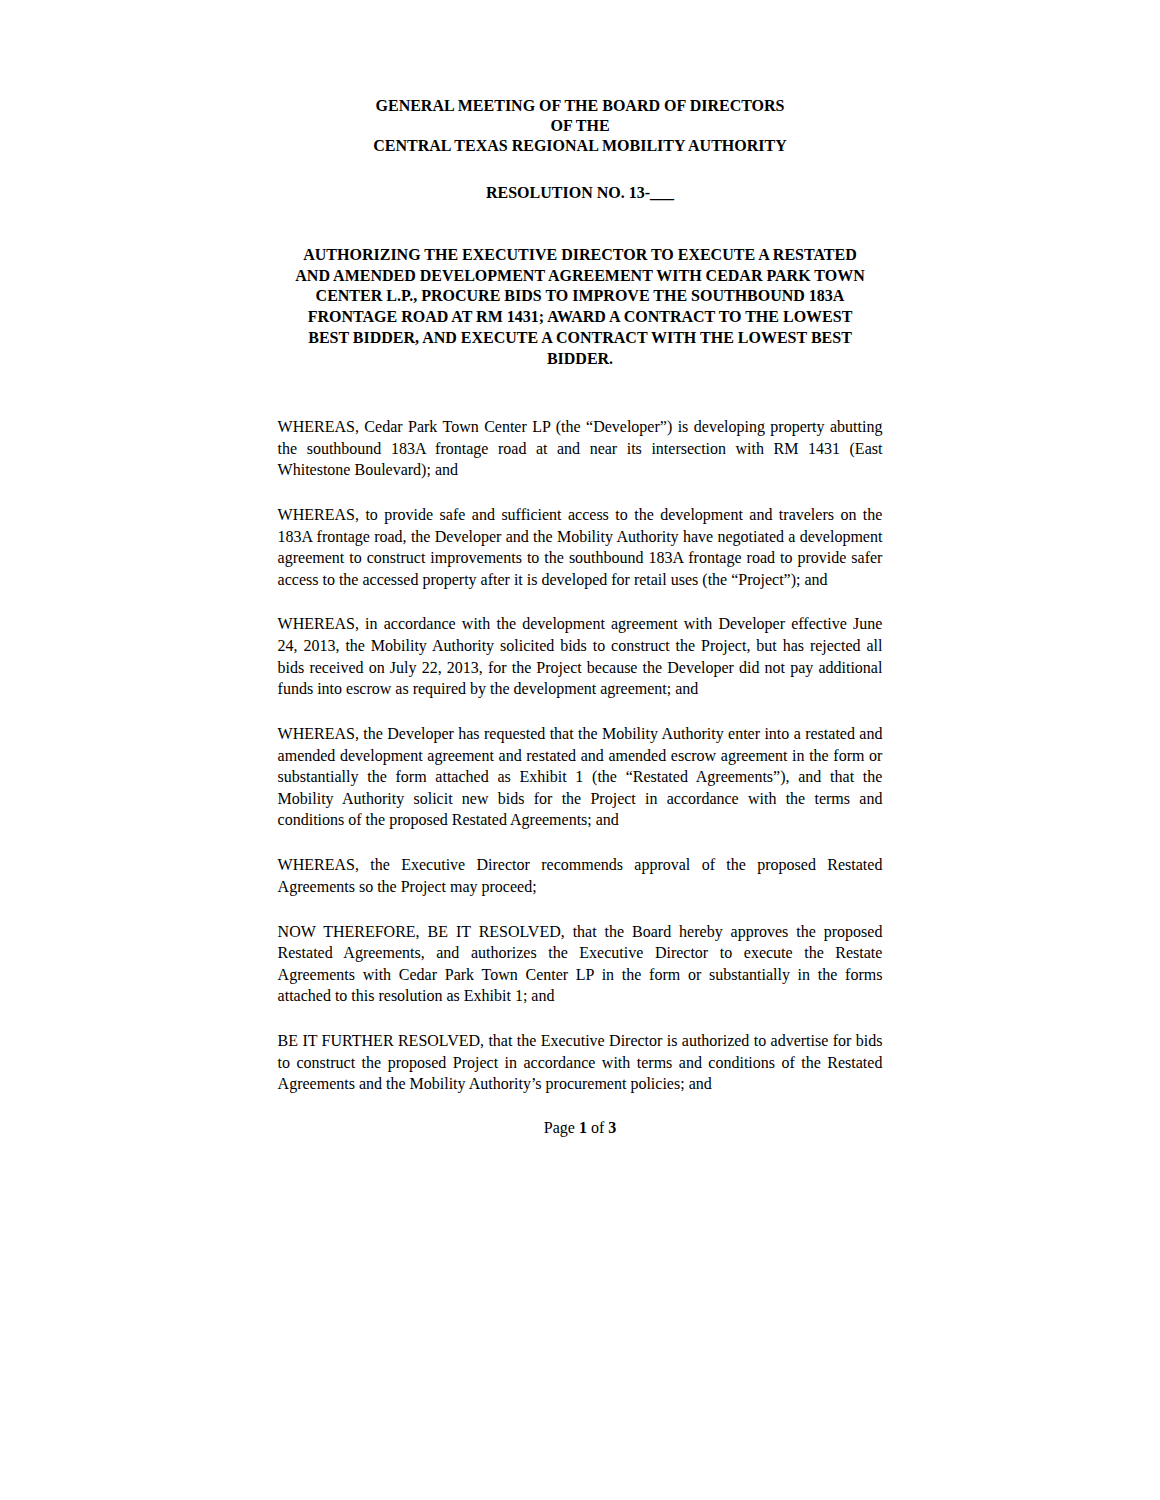General Meeting of the Board of Directors of the Central Texas Regional Mobility Authority
RESOLUTION NO. 13-___
Authorizing the Executive Director to Execute a Restated and Amended Development Agreement with Cedar Park Town Center L.P., Procure Bids to Improve the Southbound 183A Frontage Road at RM 1431; Award a Contract to the Lowest Best Bidder, and Execute a Contract with the Lowest Best Bidder.
WHEREAS, Cedar Park Town Center LP (the “Developer”) is developing property abutting the southbound 183A frontage road at and near its intersection with RM 1431 (East Whitestone Boulevard); and
WHEREAS, to provide safe and sufficient access to the development and travelers on the 183A frontage road, the Developer and the Mobility Authority have negotiated a development agreement to construct improvements to the southbound 183A frontage road to provide safer access to the accessed property after it is developed for retail uses (the “Project”); and
WHEREAS, in accordance with the development agreement with Developer effective June 24, 2013, the Mobility Authority solicited bids to construct the Project, but has rejected all bids received on July 22, 2013, for the Project because the Developer did not pay additional funds into escrow as required by the development agreement; and
WHEREAS, the Developer has requested that the Mobility Authority enter into a restated and amended development agreement and restated and amended escrow agreement in the form or substantially the form attached as Exhibit 1 (the “Restated Agreements”), and that the Mobility Authority solicit new bids for the Project in accordance with the terms and conditions of the proposed Restated Agreements; and
WHEREAS, the Executive Director recommends approval of the proposed Restated Agreements so the Project may proceed;
NOW THEREFORE, BE IT RESOLVED, that the Board hereby approves the proposed Restated Agreements, and authorizes the Executive Director to execute the Restate Agreements with Cedar Park Town Center LP in the form or substantially in the forms attached to this resolution as Exhibit 1; and
BE IT FURTHER RESOLVED, that the Executive Director is authorized to advertise for bids to construct the proposed Project in accordance with terms and conditions of the Restated Agreements and the Mobility Authority’s procurement policies; and
Page 1 of 3